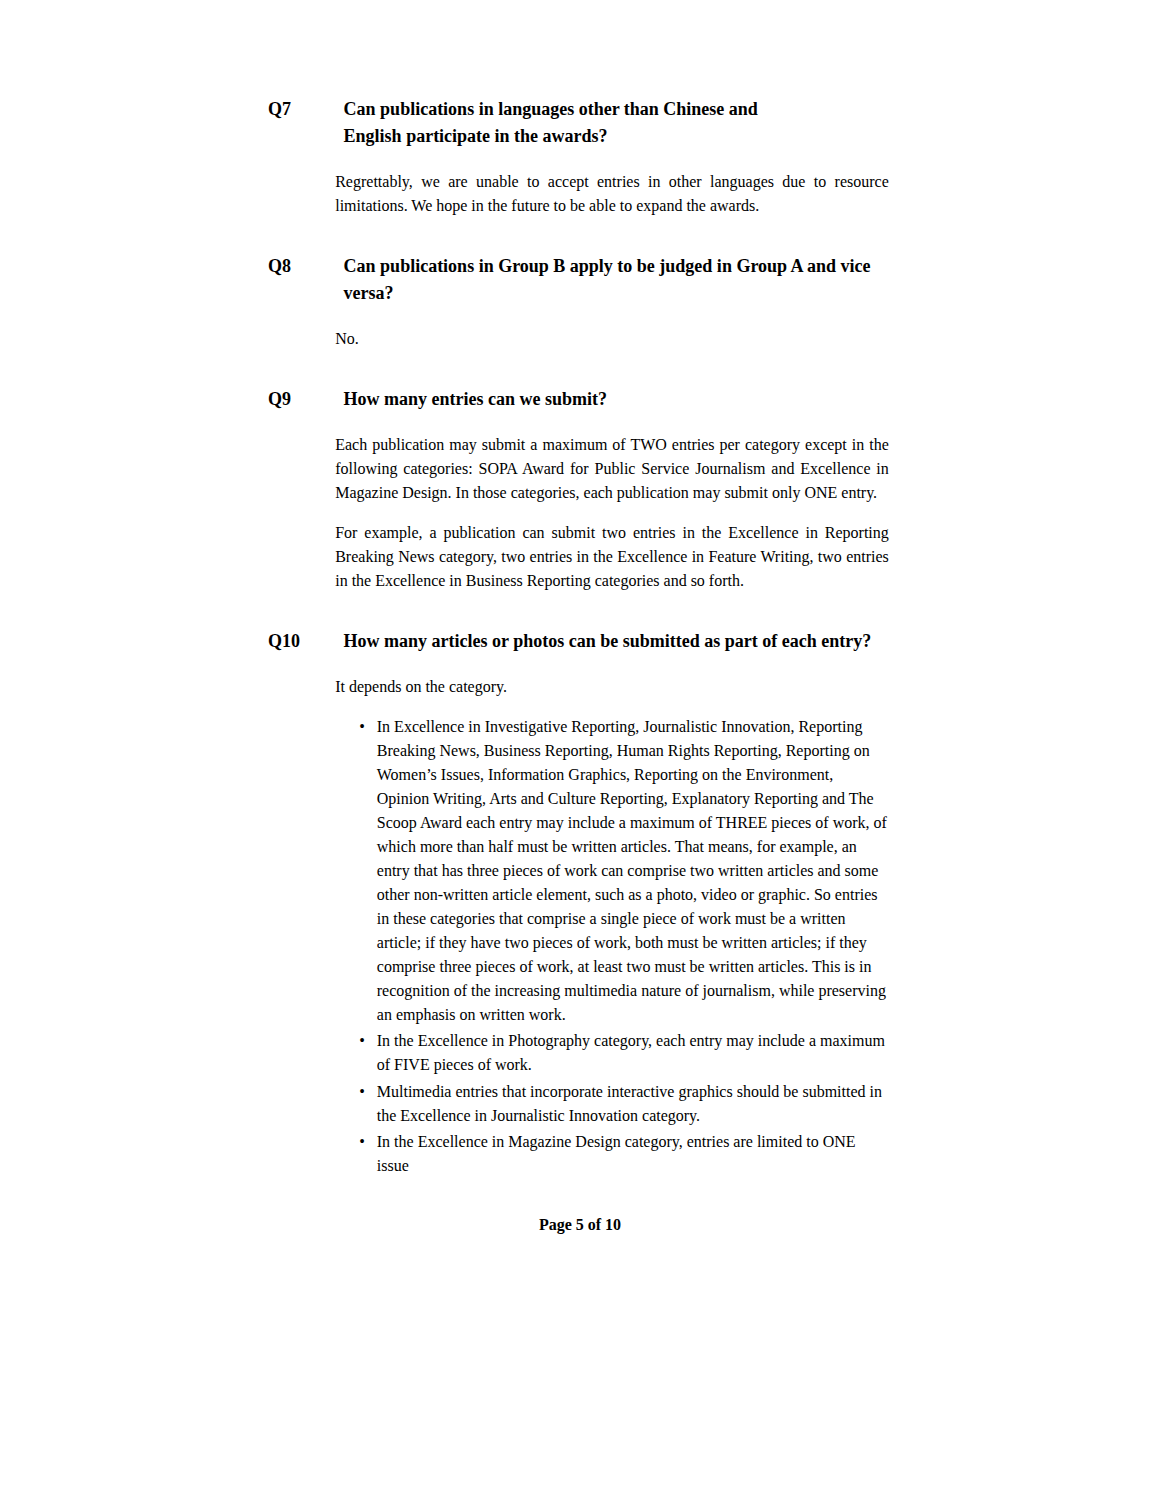Q7 Can publications in languages other than Chinese and English participate in the awards?
Regrettably, we are unable to accept entries in other languages due to resource limitations. We hope in the future to be able to expand the awards.
Q8 Can publications in Group B apply to be judged in Group A and vice versa?
No.
Q9 How many entries can we submit?
Each publication may submit a maximum of TWO entries per category except in the following categories: SOPA Award for Public Service Journalism and Excellence in Magazine Design. In those categories, each publication may submit only ONE entry.
For example, a publication can submit two entries in the Excellence in Reporting Breaking News category, two entries in the Excellence in Feature Writing, two entries in the Excellence in Business Reporting categories and so forth.
Q10 How many articles or photos can be submitted as part of each entry?
It depends on the category.
In Excellence in Investigative Reporting, Journalistic Innovation, Reporting Breaking News, Business Reporting, Human Rights Reporting, Reporting on Women’s Issues, Information Graphics, Reporting on the Environment, Opinion Writing, Arts and Culture Reporting, Explanatory Reporting and The Scoop Award each entry may include a maximum of THREE pieces of work, of which more than half must be written articles. That means, for example, an entry that has three pieces of work can comprise two written articles and some other non-written article element, such as a photo, video or graphic. So entries in these categories that comprise a single piece of work must be a written article; if they have two pieces of work, both must be written articles; if they comprise three pieces of work, at least two must be written articles. This is in recognition of the increasing multimedia nature of journalism, while preserving an emphasis on written work.
In the Excellence in Photography category, each entry may include a maximum of FIVE pieces of work.
Multimedia entries that incorporate interactive graphics should be submitted in the Excellence in Journalistic Innovation category.
In the Excellence in Magazine Design category, entries are limited to ONE issue
Page 5 of 10